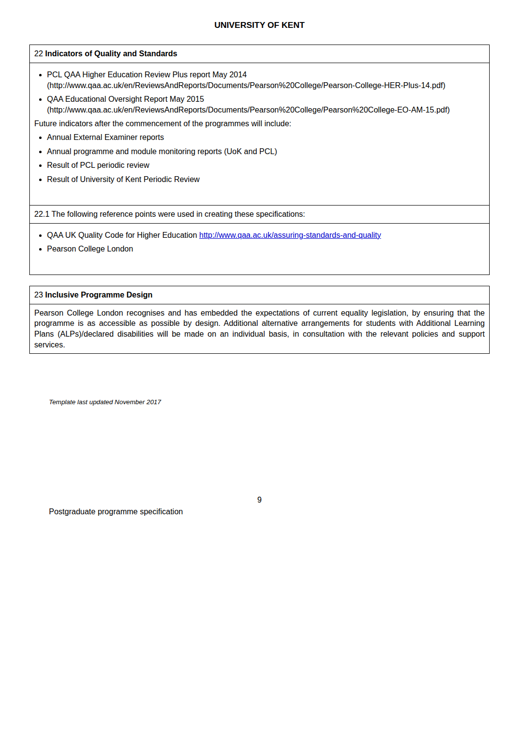UNIVERSITY OF KENT
| 22 Indicators of Quality and Standards |
| PCL QAA Higher Education Review Plus report May 2014 (http://www.qaa.ac.uk/en/ReviewsAndReports/Documents/Pearson%20College/Pearson-College-HER-Plus-14.pdf) QAA Educational Oversight Report May 2015 (http://www.qaa.ac.uk/en/ReviewsAndReports/Documents/Pearson%20College/Pearson%20College-EO-AM-15.pdf) Future indicators after the commencement of the programmes will include: Annual External Examiner reports Annual programme and module monitoring reports (UoK and PCL) Result of PCL periodic review Result of University of Kent Periodic Review |
| 22.1 The following reference points were used in creating these specifications: |
| QAA UK Quality Code for Higher Education http://www.qaa.ac.uk/assuring-standards-and-quality Pearson College London |
| 23 Inclusive Programme Design |
| Pearson College London recognises and has embedded the expectations of current equality legislation, by ensuring that the programme is as accessible as possible by design. Additional alternative arrangements for students with Additional Learning Plans (ALPs)/declared disabilities will be made on an individual basis, in consultation with the relevant policies and support services. |
Template last updated November 2017
9
Postgraduate programme specification